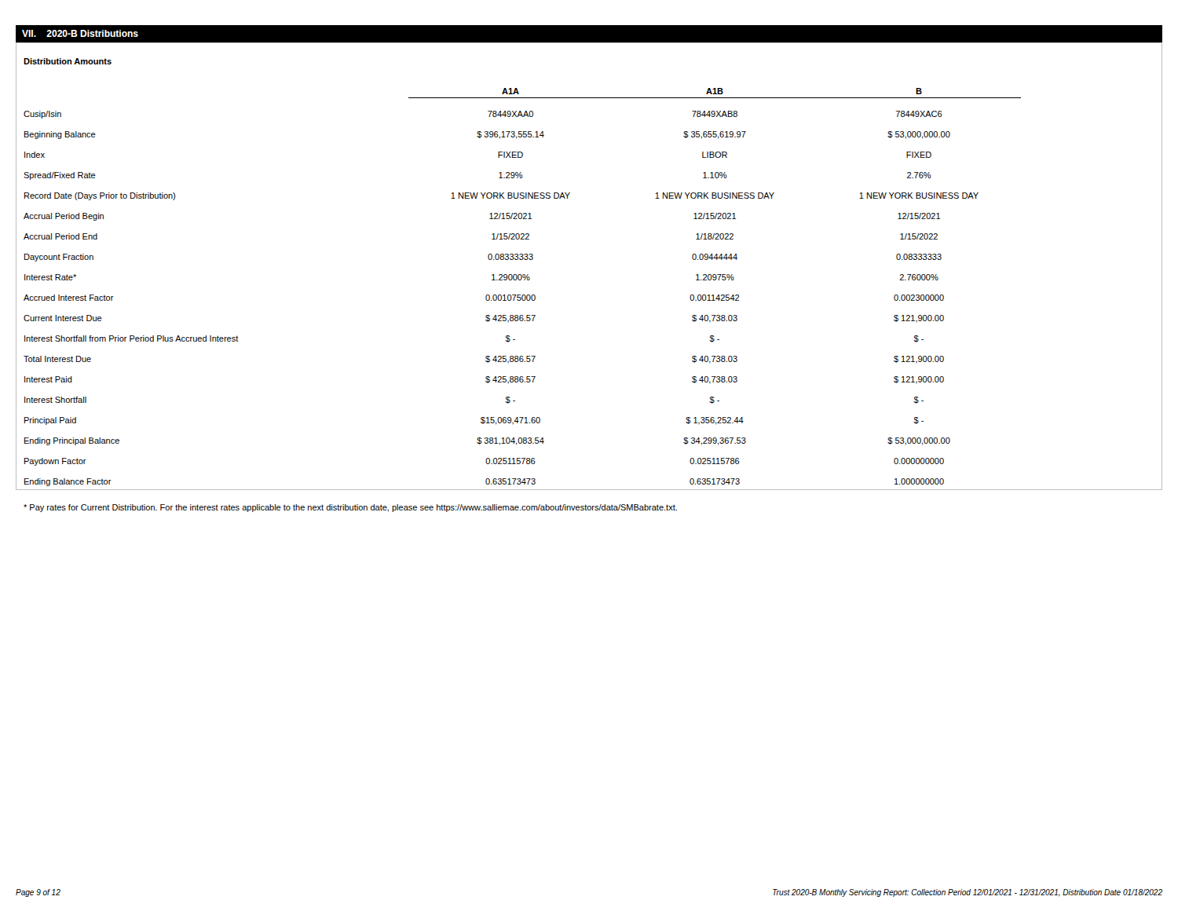VII. 2020-B Distributions
Distribution Amounts
| | A1A | A1B | B |
| --- | --- | --- | --- |
| Cusip/Isin | 78449XAA0 | 78449XAB8 | 78449XAC6 |
| Beginning Balance | $ 396,173,555.14 | $ 35,655,619.97 | $ 53,000,000.00 |
| Index | FIXED | LIBOR | FIXED |
| Spread/Fixed Rate | 1.29% | 1.10% | 2.76% |
| Record Date (Days Prior to Distribution) | 1 NEW YORK BUSINESS DAY | 1 NEW YORK BUSINESS DAY | 1 NEW YORK BUSINESS DAY |
| Accrual Period Begin | 12/15/2021 | 12/15/2021 | 12/15/2021 |
| Accrual Period End | 1/15/2022 | 1/18/2022 | 1/15/2022 |
| Daycount Fraction | 0.08333333 | 0.09444444 | 0.08333333 |
| Interest Rate* | 1.29000% | 1.20975% | 2.76000% |
| Accrued Interest Factor | 0.001075000 | 0.001142542 | 0.002300000 |
| Current Interest Due | $ 425,886.57 | $ 40,738.03 | $ 121,900.00 |
| Interest Shortfall from Prior Period Plus Accrued Interest | $ - | $ - | $ - |
| Total Interest Due | $ 425,886.57 | $ 40,738.03 | $ 121,900.00 |
| Interest Paid | $ 425,886.57 | $ 40,738.03 | $ 121,900.00 |
| Interest Shortfall | $ - | $ - | $ - |
| Principal Paid | $15,069,471.60 | $ 1,356,252.44 | $ - |
| Ending Principal Balance | $ 381,104,083.54 | $ 34,299,367.53 | $ 53,000,000.00 |
| Paydown Factor | 0.025115786 | 0.025115786 | 0.000000000 |
| Ending Balance Factor | 0.635173473 | 0.635173473 | 1.000000000 |
* Pay rates for Current Distribution. For the interest rates applicable to the next distribution date, please see https://www.salliemae.com/about/investors/data/SMBabrate.txt.
Page 9 of 12
Trust 2020-B Monthly Servicing Report: Collection Period 12/01/2021 - 12/31/2021, Distribution Date 01/18/2022